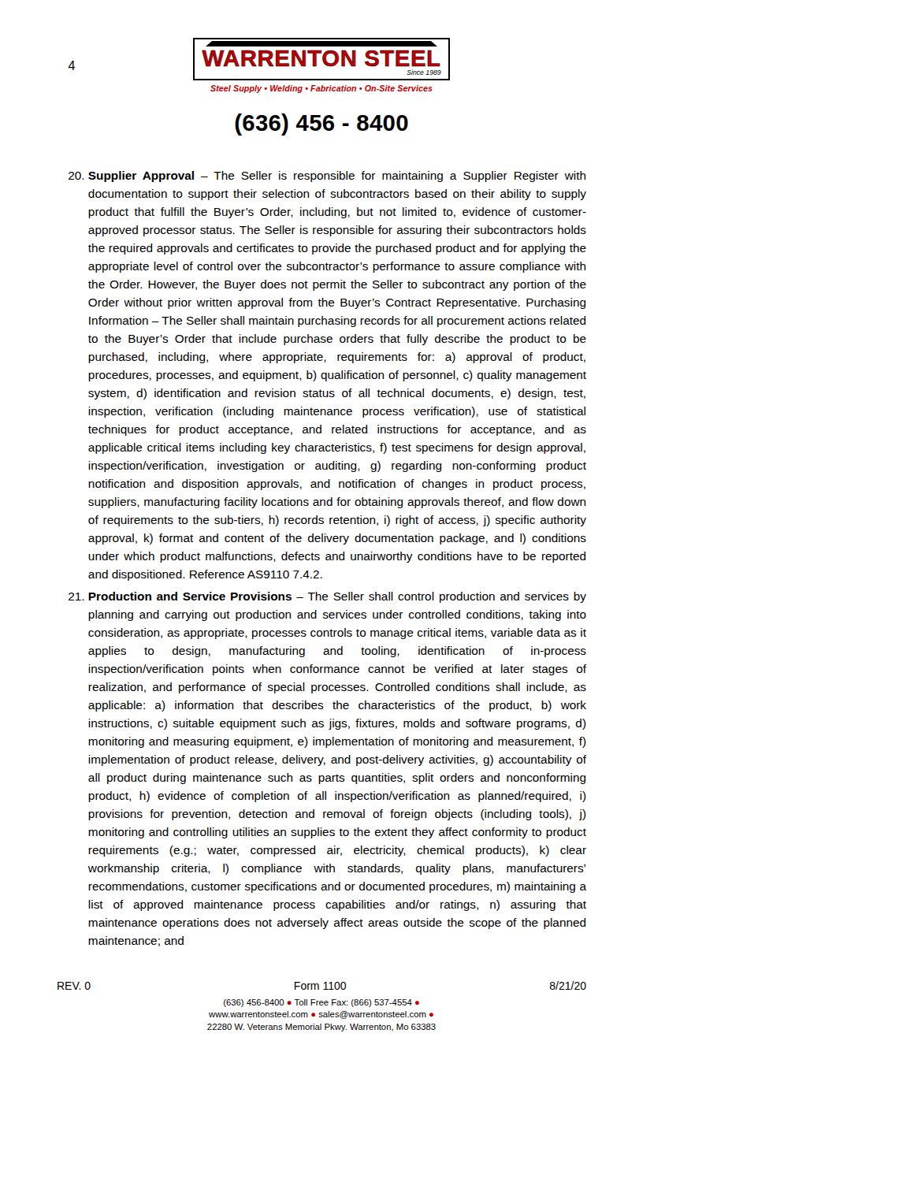4
WARRENTON STEEL
Since 1989
Steel Supply • Welding • Fabrication • On-Site Services
(636) 456 - 8400
Supplier Approval – The Seller is responsible for maintaining a Supplier Register with documentation to support their selection of subcontractors based on their ability to supply product that fulfill the Buyer’s Order, including, but not limited to, evidence of customer-approved processor status. The Seller is responsible for assuring their subcontractors holds the required approvals and certificates to provide the purchased product and for applying the appropriate level of control over the subcontractor’s performance to assure compliance with the Order. However, the Buyer does not permit the Seller to subcontract any portion of the Order without prior written approval from the Buyer’s Contract Representative. Purchasing Information – The Seller shall maintain purchasing records for all procurement actions related to the Buyer’s Order that include purchase orders that fully describe the product to be purchased, including, where appropriate, requirements for: a) approval of product, procedures, processes, and equipment, b) qualification of personnel, c) quality management system, d) identification and revision status of all technical documents, e) design, test, inspection, verification (including maintenance process verification), use of statistical techniques for product acceptance, and related instructions for acceptance, and as applicable critical items including key characteristics, f) test specimens for design approval, inspection/verification, investigation or auditing, g) regarding non-conforming product notification and disposition approvals, and notification of changes in product process, suppliers, manufacturing facility locations and for obtaining approvals thereof, and flow down of requirements to the sub-tiers, h) records retention, i) right of access, j) specific authority approval, k) format and content of the delivery documentation package, and l) conditions under which product malfunctions, defects and unairworthy conditions have to be reported and dispositioned. Reference AS9110 7.4.2.
Production and Service Provisions – The Seller shall control production and services by planning and carrying out production and services under controlled conditions, taking into consideration, as appropriate, processes controls to manage critical items, variable data as it applies to design, manufacturing and tooling, identification of in-process inspection/verification points when conformance cannot be verified at later stages of realization, and performance of special processes. Controlled conditions shall include, as applicable: a) information that describes the characteristics of the product, b) work instructions, c) suitable equipment such as jigs, fixtures, molds and software programs, d) monitoring and measuring equipment, e) implementation of monitoring and measurement, f) implementation of product release, delivery, and post-delivery activities, g) accountability of all product during maintenance such as parts quantities, split orders and nonconforming product, h) evidence of completion of all inspection/verification as planned/required, i) provisions for prevention, detection and removal of foreign objects (including tools), j) monitoring and controlling utilities an supplies to the extent they affect conformity to product requirements (e.g.; water, compressed air, electricity, chemical products), k) clear workmanship criteria, l) compliance with standards, quality plans, manufacturers’ recommendations, customer specifications and or documented procedures, m) maintaining a list of approved maintenance process capabilities and/or ratings, n) assuring that maintenance operations does not adversely affect areas outside the scope of the planned maintenance; and
REV. 0 Form 1100 8/21/20
(636) 456-8400 ● Toll Free Fax: (866) 537-4554 ●
www.warrentonsteel.com ● sales@warrentonsteel.com ●
22280 W. Veterans Memorial Pkwy. Warrenton, Mo 63383